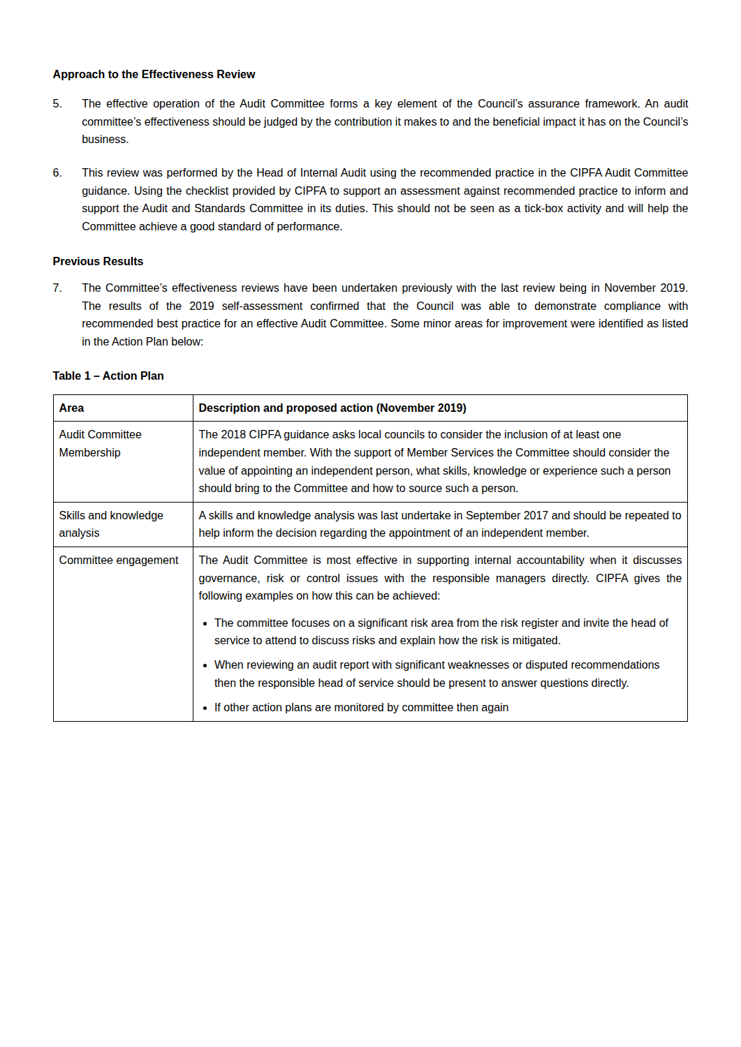Approach to the Effectiveness Review
The effective operation of the Audit Committee forms a key element of the Council’s assurance framework. An audit committee’s effectiveness should be judged by the contribution it makes to and the beneficial impact it has on the Council’s business.
This review was performed by the Head of Internal Audit using the recommended practice in the CIPFA Audit Committee guidance. Using the checklist provided by CIPFA to support an assessment against recommended practice to inform and support the Audit and Standards Committee in its duties. This should not be seen as a tick-box activity and will help the Committee achieve a good standard of performance.
Previous Results
The Committee’s effectiveness reviews have been undertaken previously with the last review being in November 2019. The results of the 2019 self-assessment confirmed that the Council was able to demonstrate compliance with recommended best practice for an effective Audit Committee. Some minor areas for improvement were identified as listed in the Action Plan below:
Table 1 – Action Plan
| Area | Description and proposed action (November 2019) |
| --- | --- |
| Audit Committee Membership | The 2018 CIPFA guidance asks local councils to consider the inclusion of at least one independent member. With the support of Member Services the Committee should consider the value of appointing an independent person, what skills, knowledge or experience such a person should bring to the Committee and how to source such a person. |
| Skills and knowledge analysis | A skills and knowledge analysis was last undertake in September 2017 and should be repeated to help inform the decision regarding the appointment of an independent member. |
| Committee engagement | The Audit Committee is most effective in supporting internal accountability when it discusses governance, risk or control issues with the responsible managers directly. CIPFA gives the following examples on how this can be achieved: The committee focuses on a significant risk area from the risk register and invite the head of service to attend to discuss risks and explain how the risk is mitigated. When reviewing an audit report with significant weaknesses or disputed recommendations then the responsible head of service should be present to answer questions directly. If other action plans are monitored by committee then again |